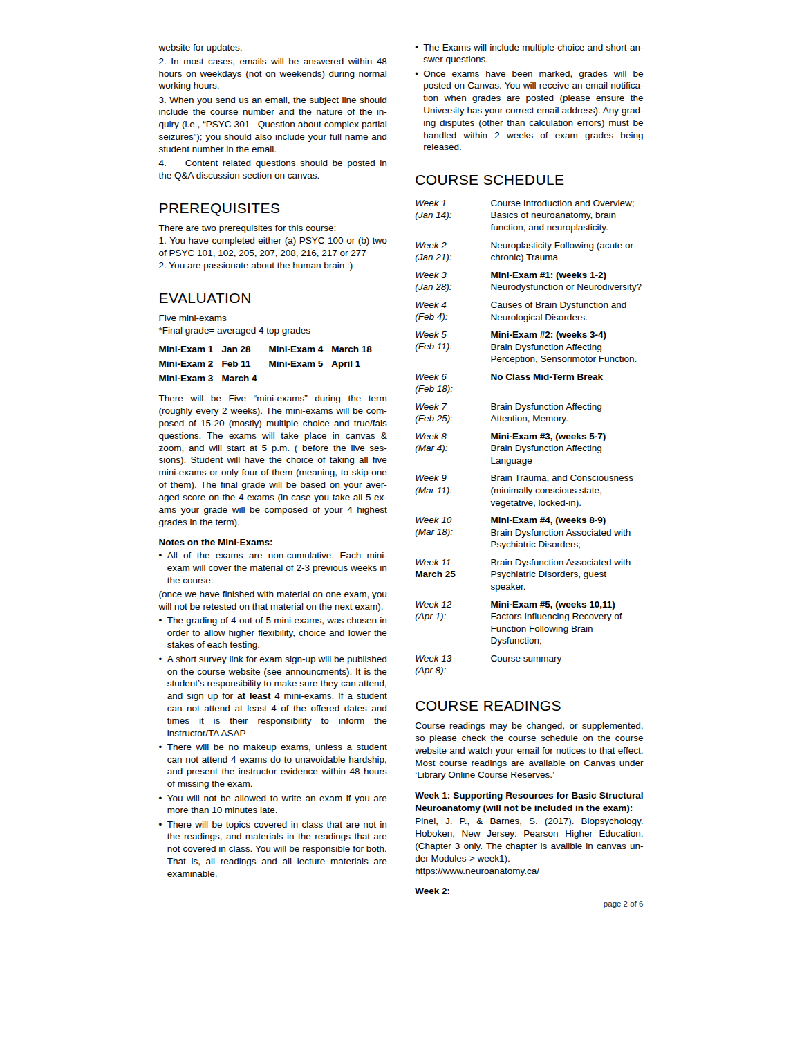website for updates.
2. In most cases, emails will be answered within 48 hours on weekdays (not on weekends) during normal working hours.
3. When you send us an email, the subject line should include the course number and the nature of the inquiry (i.e., “PSYC 301 –Question about complex partial seizures”); you should also include your full name and student number in the email.
4.  Content related questions should be posted in the Q&A discussion section on canvas.
Prerequisites
There are two prerequisites for this course:
1. You have completed either (a) PSYC 100 or (b) two of PSYC 101, 102, 205, 207, 208, 216, 217 or 277
2. You are passionate about the human brain :)
Evaluation
Five mini-exams
*Final grade= averaged 4 top grades
| Mini-Exam 1 | Jan 28 | Mini-Exam 4 | March 18 |
| Mini-Exam 2 | Feb 11 | Mini-Exam 5 | April 1 |
| Mini-Exam 3 | March 4 | | |
There will be Five “mini-exams” during the term (roughly every 2 weeks). The mini-exams will be composed of 15-20 (mostly) multiple choice and true/fals questions. The exams will take place in canvas & zoom, and will start at 5 p.m. ( before the live sessions). Student will have the choice of taking all five mini-exams or only four of them (meaning, to skip one of them). The final grade will be based on your averaged score on the 4 exams (in case you take all 5 exams your grade will be composed of your 4 highest grades in the term).
Notes on the Mini-Exams:
All of the exams are non-cumulative. Each mini-exam will cover the material of 2-3 previous weeks in the course.
(once we have finished with material on one exam, you will not be retested on that material on the next exam).
The grading of 4 out of 5 mini-exams, was chosen in order to allow higher flexibility, choice and lower the stakes of each testing.
A short survey link for exam sign-up will be published on the course website (see announcments). It is the student’s responsibility to make sure they can attend, and sign up for at least 4 mini-exams. If a student can not attend at least 4 of the offered dates and times it is their responsibility to inform the instructor/TA ASAP
There will be no makeup exams, unless a student can not attend 4 exams do to unavoidable hardship, and present the instructor evidence within 48 hours of missing the exam.
You will not be allowed to write an exam if you are more than 10 minutes late.
There will be topics covered in class that are not in the readings, and materials in the readings that are not covered in class. You will be responsible for both. That is, all readings and all lecture materials are examinable.
The Exams will include multiple-choice and short-answer questions.
Once exams have been marked, grades will be posted on Canvas. You will receive an email notification when grades are posted (please ensure the University has your correct email address). Any grading disputes (other than calculation errors) must be handled within 2 weeks of exam grades being released.
Course Schedule
| Week 1 (Jan 14): | Course Introduction and Overview; Basics of neuroanatomy, brain function, and neuroplasticity. |
| Week 2 (Jan 21): | Neuroplasticity Following (acute or chronic) Trauma |
| Week 3 (Jan 28): | Mini-Exam #1: (weeks 1-2) Neurodysfunction or Neurodiversity? |
| Week 4 (Feb 4): | Causes of Brain Dysfunction and Neurological Disorders. |
| Week 5 (Feb 11): | Mini-Exam #2: (weeks 3-4) Brain Dysfunction Affecting Perception, Sensorimotor Function. |
| Week 6 (Feb 18): | No Class Mid-Term Break |
| Week 7 (Feb 25): | Brain Dysfunction Affecting Attention, Memory. |
| Week 8 (Mar 4): | Mini-Exam #3, (weeks 5-7) Brain Dysfunction Affecting Language |
| Week 9 (Mar 11): | Brain Trauma, and Consciousness (minimally conscious state, vegetative, locked-in). |
| Week 10 (Mar 18): | Mini-Exam #4, (weeks 8-9) Brain Dysfunction Associated with Psychiatric Disorders; |
| Week 11 March 25 | Brain Dysfunction Associated with Psychiatric Disorders, guest speaker. |
| Week 12 (Apr 1): | Mini-Exam #5, (weeks 10,11) Factors Influencing Recovery of Function Following Brain Dysfunction; |
| Week 13 (Apr 8): | Course summary |
Course Readings
Course readings may be changed, or supplemented, so please check the course schedule on the course website and watch your email for notices to that effect. Most course readings are available on Canvas under ‘Library Online Course Reserves.’
Week 1: Supporting Resources for Basic Structural Neuroanatomy (will not be included in the exam):
Pinel, J. P., & Barnes, S. (2017). Biopsychology. Hoboken, New Jersey: Pearson Higher Education. (Chapter 3 only. The chapter is availble in canvas under Modules-> week1).
https://www.neuroanatomy.ca/
Week 2:
page 2 of 6